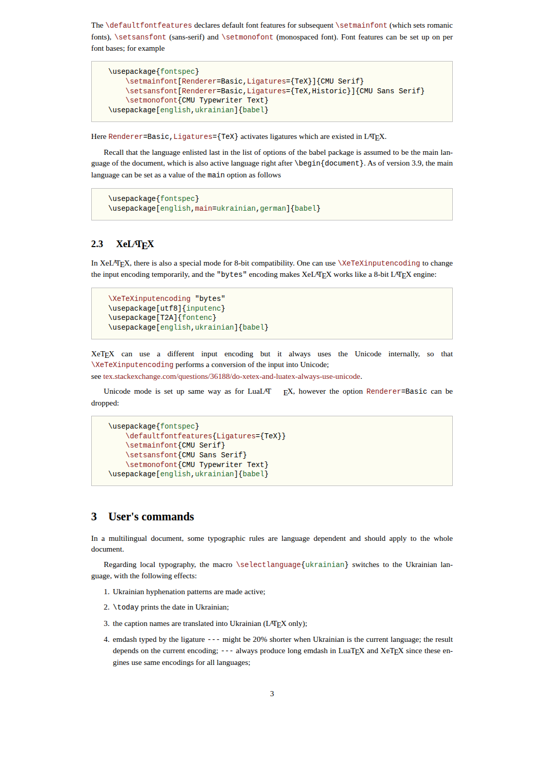The \defaultfontfeatures declares default font features for subsequent \setmainfont (which sets romanic fonts), \setsansfont (sans-serif) and \setmonofont (monospaced font). Font features can be set up on per font bases; for example
\usepackage{fontspec}
    \setmainfont[Renderer=Basic,Ligatures={TeX}]{CMU Serif}
    \setsansfont[Renderer=Basic,Ligatures={TeX,Historic}]{CMU Sans Serif}
    \setmonofont{CMU Typewriter Text}
\usepackage[english,ukrainian]{babel}
Here Renderer=Basic,Ligatures={TeX} activates ligatures which are existed in LATe X.
Recall that the language enlisted last in the list of options of the babel package is assumed to be the main language of the document, which is also active language right after \begin{document}. As of version 3.9, the main language can be set as a value of the main option as follows
\usepackage{fontspec}
\usepackage[english,main=ukrainian,german]{babel}
2.3 XeLATe X
In XeLATe X, there is also a special mode for 8-bit compatibility. One can use \XeTeXinputencoding to change the input encoding temporarily, and the "bytes" encoding makes XeLATe X works like a 8-bit LATe X engine:
\XeTeXinputencoding "bytes"
\usepackage[utf8]{inputenc}
\usepackage[T2A]{fontenc}
\usepackage[english,ukrainian]{babel}
XeTe X can use a different input encoding but it always uses the Unicode internally, so that \XeTeXinputencoding performs a conversion of the input into Unicode;
see tex.stackexchange.com/questions/36188/do-xetex-and-luatex-always-use-unicode.
Unicode mode is set up same way as for LuaLATe X, however the option Renderer=Basic can be dropped:
\usepackage{fontspec}
    \defaultfontfeatures{Ligatures={TeX}}
    \setmainfont{CMU Serif}
    \setsansfont{CMU Sans Serif}
    \setmonofont{CMU Typewriter Text}
\usepackage[english,ukrainian]{babel}
3 User's commands
In a multilingual document, some typographic rules are language dependent and should apply to the whole document.
Regarding local typography, the macro \selectlanguage{ukrainian} switches to the Ukrainian language, with the following effects:
Ukrainian hyphenation patterns are made active;
\today prints the date in Ukrainian;
the caption names are translated into Ukrainian (LATe X only);
emdash typed by the ligature --- might be 20% shorter when Ukrainian is the current language; the result depends on the current encoding; --- always produce long emdash in LuaTe X and XeTe X since these engines use same encodings for all languages;
3